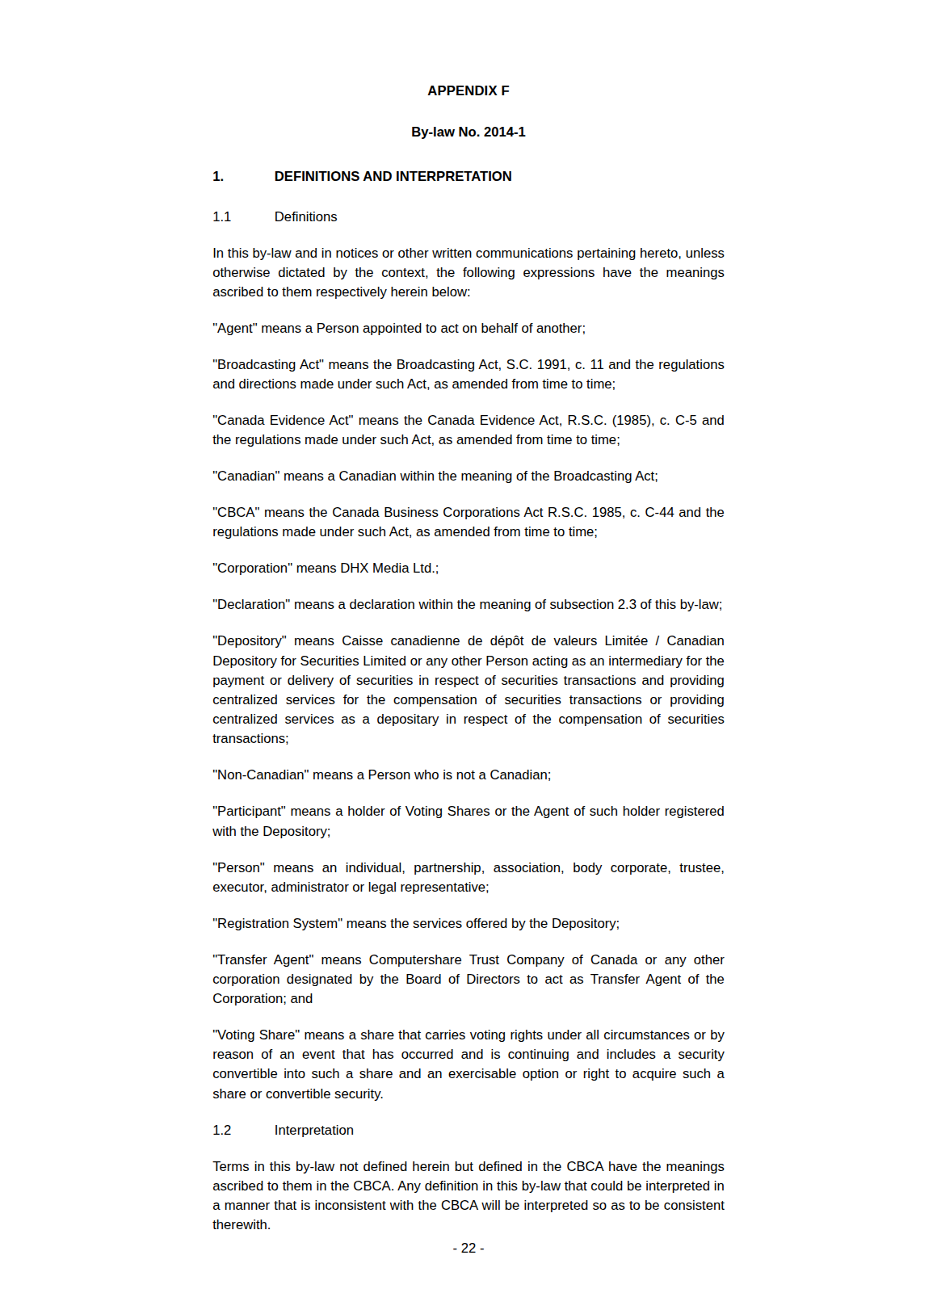APPENDIX F
By-law No. 2014-1
1. DEFINITIONS AND INTERPRETATION
1.1 Definitions
In this by-law and in notices or other written communications pertaining hereto, unless otherwise dictated by the context, the following expressions have the meanings ascribed to them respectively herein below:
"Agent" means a Person appointed to act on behalf of another;
"Broadcasting Act" means the Broadcasting Act, S.C. 1991, c. 11 and the regulations and directions made under such Act, as amended from time to time;
"Canada Evidence Act" means the Canada Evidence Act, R.S.C. (1985), c. C-5 and the regulations made under such Act, as amended from time to time;
"Canadian" means a Canadian within the meaning of the Broadcasting Act;
"CBCA" means the Canada Business Corporations Act R.S.C. 1985, c. C-44 and the regulations made under such Act, as amended from time to time;
"Corporation" means DHX Media Ltd.;
"Declaration" means a declaration within the meaning of subsection 2.3 of this by-law;
"Depository" means Caisse canadienne de dépôt de valeurs Limitée / Canadian Depository for Securities Limited or any other Person acting as an intermediary for the payment or delivery of securities in respect of securities transactions and providing centralized services for the compensation of securities transactions or providing centralized services as a depositary in respect of the compensation of securities transactions;
"Non-Canadian" means a Person who is not a Canadian;
"Participant" means a holder of Voting Shares or the Agent of such holder registered with the Depository;
"Person" means an individual, partnership, association, body corporate, trustee, executor, administrator or legal representative;
"Registration System" means the services offered by the Depository;
"Transfer Agent" means Computershare Trust Company of Canada or any other corporation designated by the Board of Directors to act as Transfer Agent of the Corporation; and
"Voting Share" means a share that carries voting rights under all circumstances or by reason of an event that has occurred and is continuing and includes a security convertible into such a share and an exercisable option or right to acquire such a share or convertible security.
1.2 Interpretation
Terms in this by-law not defined herein but defined in the CBCA have the meanings ascribed to them in the CBCA. Any definition in this by-law that could be interpreted in a manner that is inconsistent with the CBCA will be interpreted so as to be consistent therewith.
- 22 -